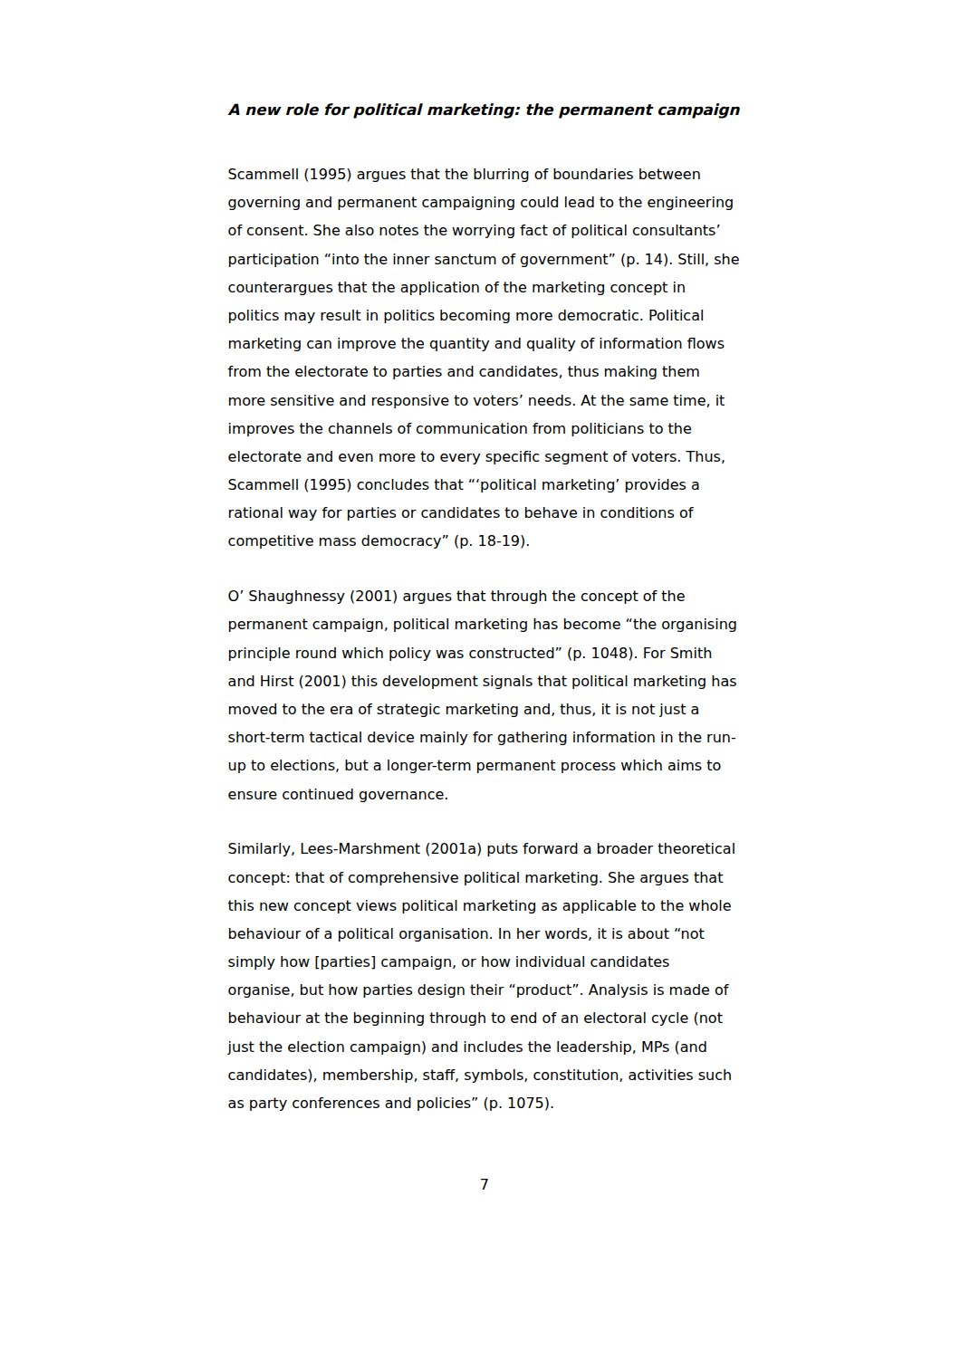A new role for political marketing: the permanent campaign
Scammell (1995) argues that the blurring of boundaries between governing and permanent campaigning could lead to the engineering of consent. She also notes the worrying fact of political consultants’ participation “into the inner sanctum of government” (p. 14). Still, she counterargues that the application of the marketing concept in politics may result in politics becoming more democratic. Political marketing can improve the quantity and quality of information flows from the electorate to parties and candidates, thus making them more sensitive and responsive to voters’ needs. At the same time, it improves the channels of communication from politicians to the electorate and even more to every specific segment of voters. Thus, Scammell (1995) concludes that “‘political marketing’ provides a rational way for parties or candidates to behave in conditions of competitive mass democracy” (p. 18-19).
O’ Shaughnessy (2001) argues that through the concept of the permanent campaign, political marketing has become “the organising principle round which policy was constructed” (p. 1048). For Smith and Hirst (2001) this development signals that political marketing has moved to the era of strategic marketing and, thus, it is not just a short-term tactical device mainly for gathering information in the run-up to elections, but a longer-term permanent process which aims to ensure continued governance.
Similarly, Lees-Marshment (2001a) puts forward a broader theoretical concept: that of comprehensive political marketing. She argues that this new concept views political marketing as applicable to the whole behaviour of a political organisation. In her words, it is about “not simply how [parties] campaign, or how individual candidates organise, but how parties design their “product”. Analysis is made of behaviour at the beginning through to end of an electoral cycle (not just the election campaign) and includes the leadership, MPs (and candidates), membership, staff, symbols, constitution, activities such as party conferences and policies” (p. 1075).
7